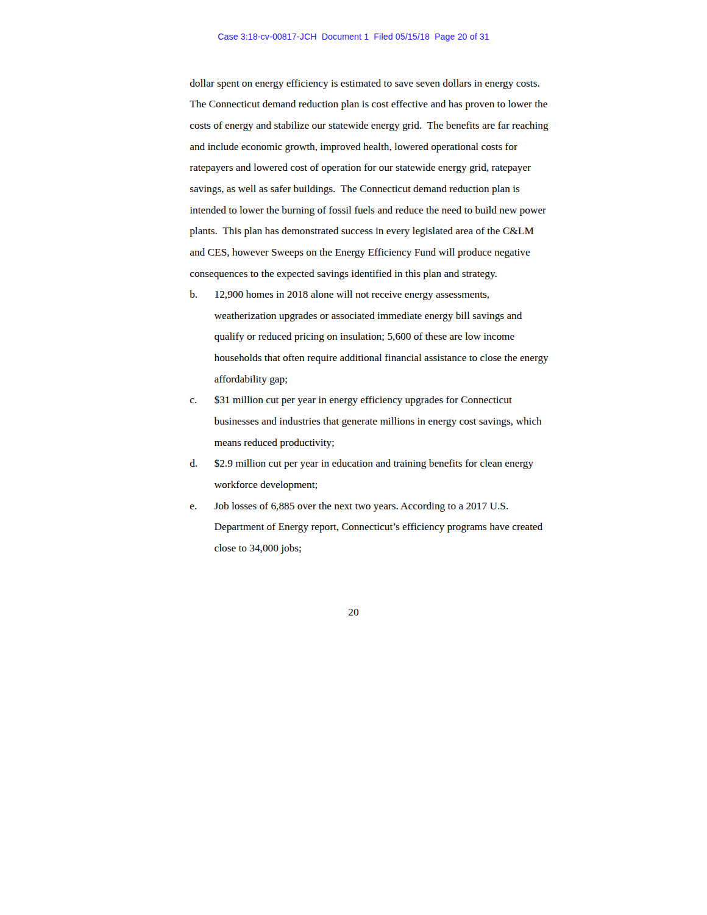Case 3:18-cv-00817-JCH Document 1 Filed 05/15/18 Page 20 of 31
dollar spent on energy efficiency is estimated to save seven dollars in energy costs. The Connecticut demand reduction plan is cost effective and has proven to lower the costs of energy and stabilize our statewide energy grid. The benefits are far reaching and include economic growth, improved health, lowered operational costs for ratepayers and lowered cost of operation for our statewide energy grid, ratepayer savings, as well as safer buildings. The Connecticut demand reduction plan is intended to lower the burning of fossil fuels and reduce the need to build new power plants. This plan has demonstrated success in every legislated area of the C&LM and CES, however Sweeps on the Energy Efficiency Fund will produce negative consequences to the expected savings identified in this plan and strategy.
b. 12,900 homes in 2018 alone will not receive energy assessments, weatherization upgrades or associated immediate energy bill savings and qualify or reduced pricing on insulation; 5,600 of these are low income households that often require additional financial assistance to close the energy affordability gap;
c.$31 million cut per year in energy efficiency upgrades for Connecticut businesses and industries that generate millions in energy cost savings, which means reduced productivity;
d.$2.9 million cut per year in education and training benefits for clean energy workforce development;
e. Job losses of 6,885 over the next two years. According to a 2017 U.S. Department of Energy report, Connecticut’s efficiency programs have created close to 34,000 jobs;
20